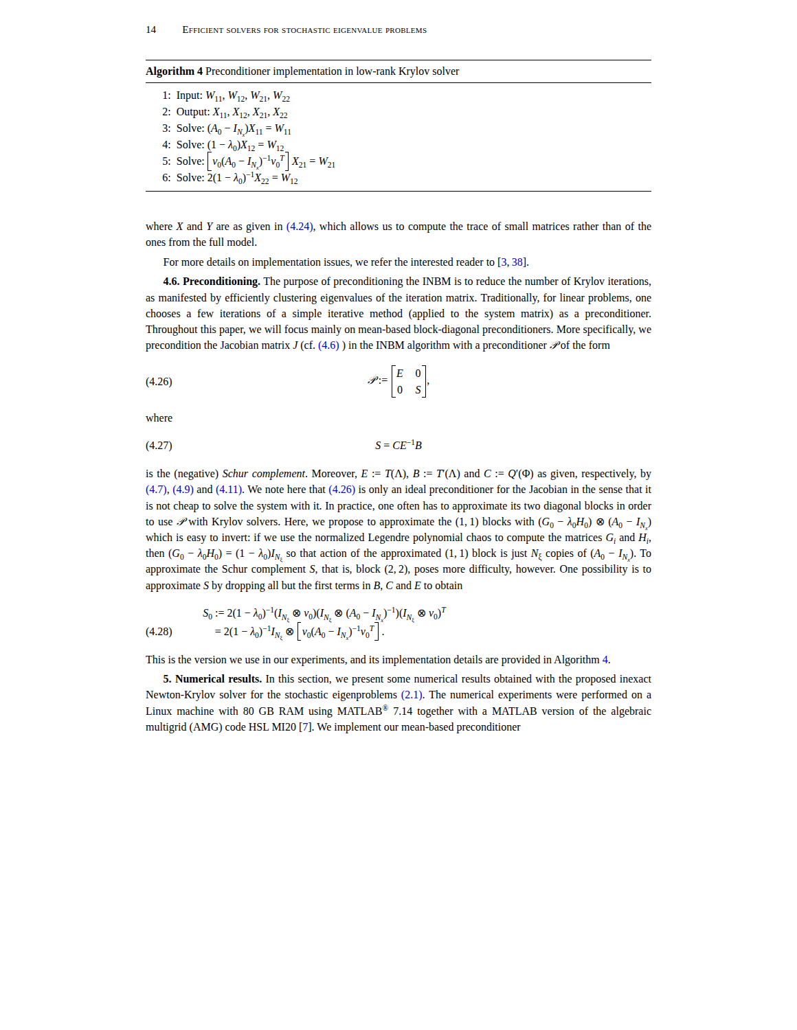14 Efficient solvers for stochastic eigenvalue problems
Algorithm 4 Preconditioner implementation in low-rank Krylov solver
Input: W11, W12, W21, W22
Output: X11, X12, X21, X22
Solve: (A0 − INx)X11 = W11
Solve: (1 − λ0)X12 = W12
Solve: v0(A0 − INx)−1v0T X21 = W21
Solve: 2(1 − λ0)−1X22 = W12
where X and Y are as given in (4.24), which allows us to compute the trace of small matrices rather than of the ones from the full model.
For more details on implementation issues, we refer the interested reader to [3, 38].
4.6. Preconditioning. The purpose of preconditioning the INBM is to reduce the number of Krylov iterations, as manifested by efficiently clustering eigenvalues of the iteration matrix. Traditionally, for linear problems, one chooses a few iterations of a simple iterative method (applied to the system matrix) as a preconditioner. Throughout this paper, we will focus mainly on mean-based block-diagonal preconditioners. More specifically, we precondition the Jacobian matrix J (cf. (4.6) ) in the INBM algorithm with a preconditioner 𝒫 of the form
(4.26) 𝒫 := E 0 0 S ,
where
(4.27) S = CE−1B
is the (negative) Schur complement. Moreover, E := T(Λ), B := T′(Λ) and C := Q′(Φ) as given, respectively, by (4.7), (4.9) and (4.11). We note here that (4.26) is only an ideal preconditioner for the Jacobian in the sense that it is not cheap to solve the system with it. In practice, one often has to approximate its two diagonal blocks in order to use 𝒫 with Krylov solvers. Here, we propose to approximate the (1, 1) blocks with (G0 − λ0H0) ⊗ (A0 − INx) which is easy to invert: if we use the normalized Legendre polynomial chaos to compute the matrices Gi and Hi, then (G0 − λ0H0) = (1 − λ0)INξ so that action of the approximated (1, 1) block is just Nξ copies of (A0 − INx). To approximate the Schur complement S, that is, block (2, 2), poses more difficulty, however. One possibility is to approximate S by dropping all but the first terms in B, C and E to obtain
S0 := 2(1 − λ0)−1(INξ ⊗ v0)(INξ ⊗ (A0 − INx)−1)(INξ ⊗ v0)T
(4.28) = 2(1 − λ0)−1INξ ⊗ v0(A0 − INx)−1v0T .
This is the version we use in our experiments, and its implementation details are provided in Algorithm 4.
5. Numerical results. In this section, we present some numerical results obtained with the proposed inexact Newton-Krylov solver for the stochastic eigenproblems (2.1). The numerical experiments were performed on a Linux machine with 80 GB RAM using MATLAB® 7.14 together with a MATLAB version of the algebraic multigrid (AMG) code HSL MI20 [7]. We implement our mean-based preconditioner